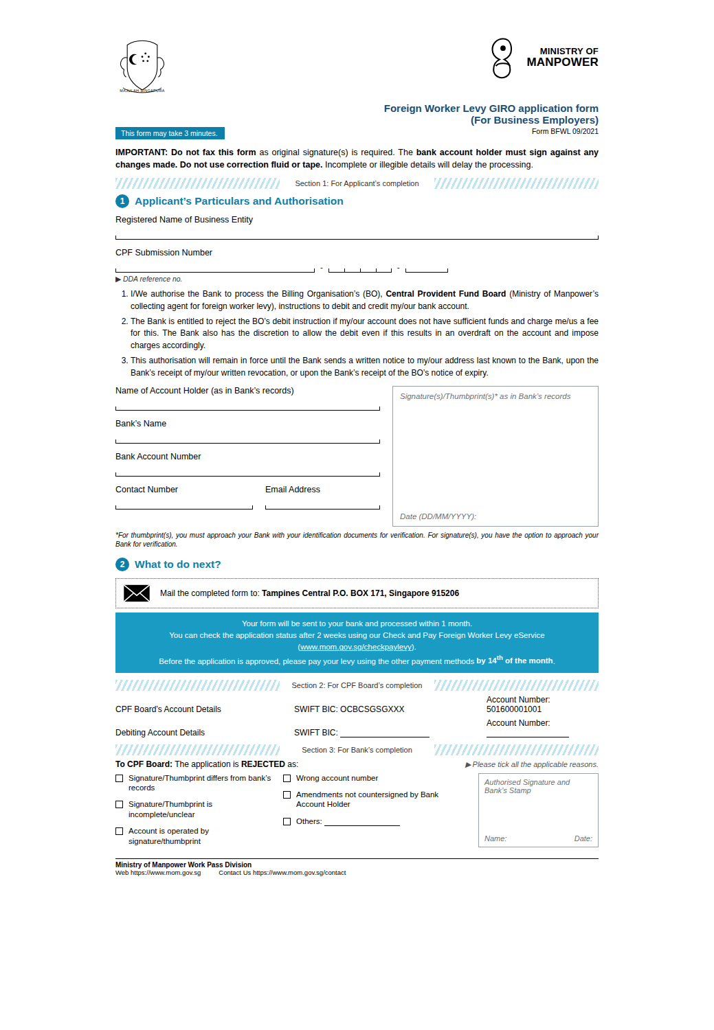MAJULAH SINGAPURA
MINISTRY OF MANPOWER
Foreign Worker Levy GIRO application form
(For Business Employers)
Form BFWL 09/2021
This form may take 3 minutes.
IMPORTANT: Do not fax this form as original signature(s) is required. The bank account holder must sign against any changes made. Do not use correction fluid or tape. Incomplete or illegible details will delay the processing.
Section 1: For Applicant’s completion
1
Applicant’s Particulars and Authorisation
Registered Name of Business Entity
CPF Submission Number
-
-
▶ DDA reference no.
I/We authorise the Bank to process the Billing Organisation’s (BO), Central Provident Fund Board (Ministry of Manpower’s collecting agent for foreign worker levy), instructions to debit and credit my/our bank account.
The Bank is entitled to reject the BO’s debit instruction if my/our account does not have sufficient funds and charge me/us a fee for this. The Bank also has the discretion to allow the debit even if this results in an overdraft on the account and impose charges accordingly.
This authorisation will remain in force until the Bank sends a written notice to my/our address last known to the Bank, upon the Bank’s receipt of my/our written revocation, or upon the Bank’s receipt of the BO’s notice of expiry.
Name of Account Holder (as in Bank’s records)
Bank’s Name
Bank Account Number
Contact Number
Email Address
Signature(s)/Thumbprint(s)* as in Bank’s records
Date (DD/MM/YYYY):
*For thumbprint(s), you must approach your Bank with your identification documents for verification. For signature(s), you have the option to approach your Bank for verification.
2
What to do next?
Mail the completed form to: Tampines Central P.O. BOX 171, Singapore 915206
Your form will be sent to your bank and processed within 1 month.
You can check the application status after 2 weeks using our Check and Pay Foreign Worker Levy eService
(www.mom.gov.sg/checkpaylevy).
Before the application is approved, please pay your levy using the other payment methods by 14th of the month.
Section 2: For CPF Board’s completion
CPF Board’s Account Details
SWIFT BIC: OCBCSGSGXXX
Account Number: 501600001001
Debiting Account Details
SWIFT BIC:
Account Number:
Section 3: For Bank’s completion
To CPF Board: The application is REJECTED as:
▶ Please tick all the applicable reasons.
Signature/Thumbprint differs from bank’s records
Signature/Thumbprint is incomplete/unclear
Account is operated by signature/thumbprint
Wrong account number
Amendments not countersigned by Bank Account Holder
Others:
Authorised Signature and Bank’s Stamp
Name: Date:
Ministry of Manpower Work Pass Division
Web https://www.mom.gov.sg Contact Us https://www.mom.gov.sg/contact